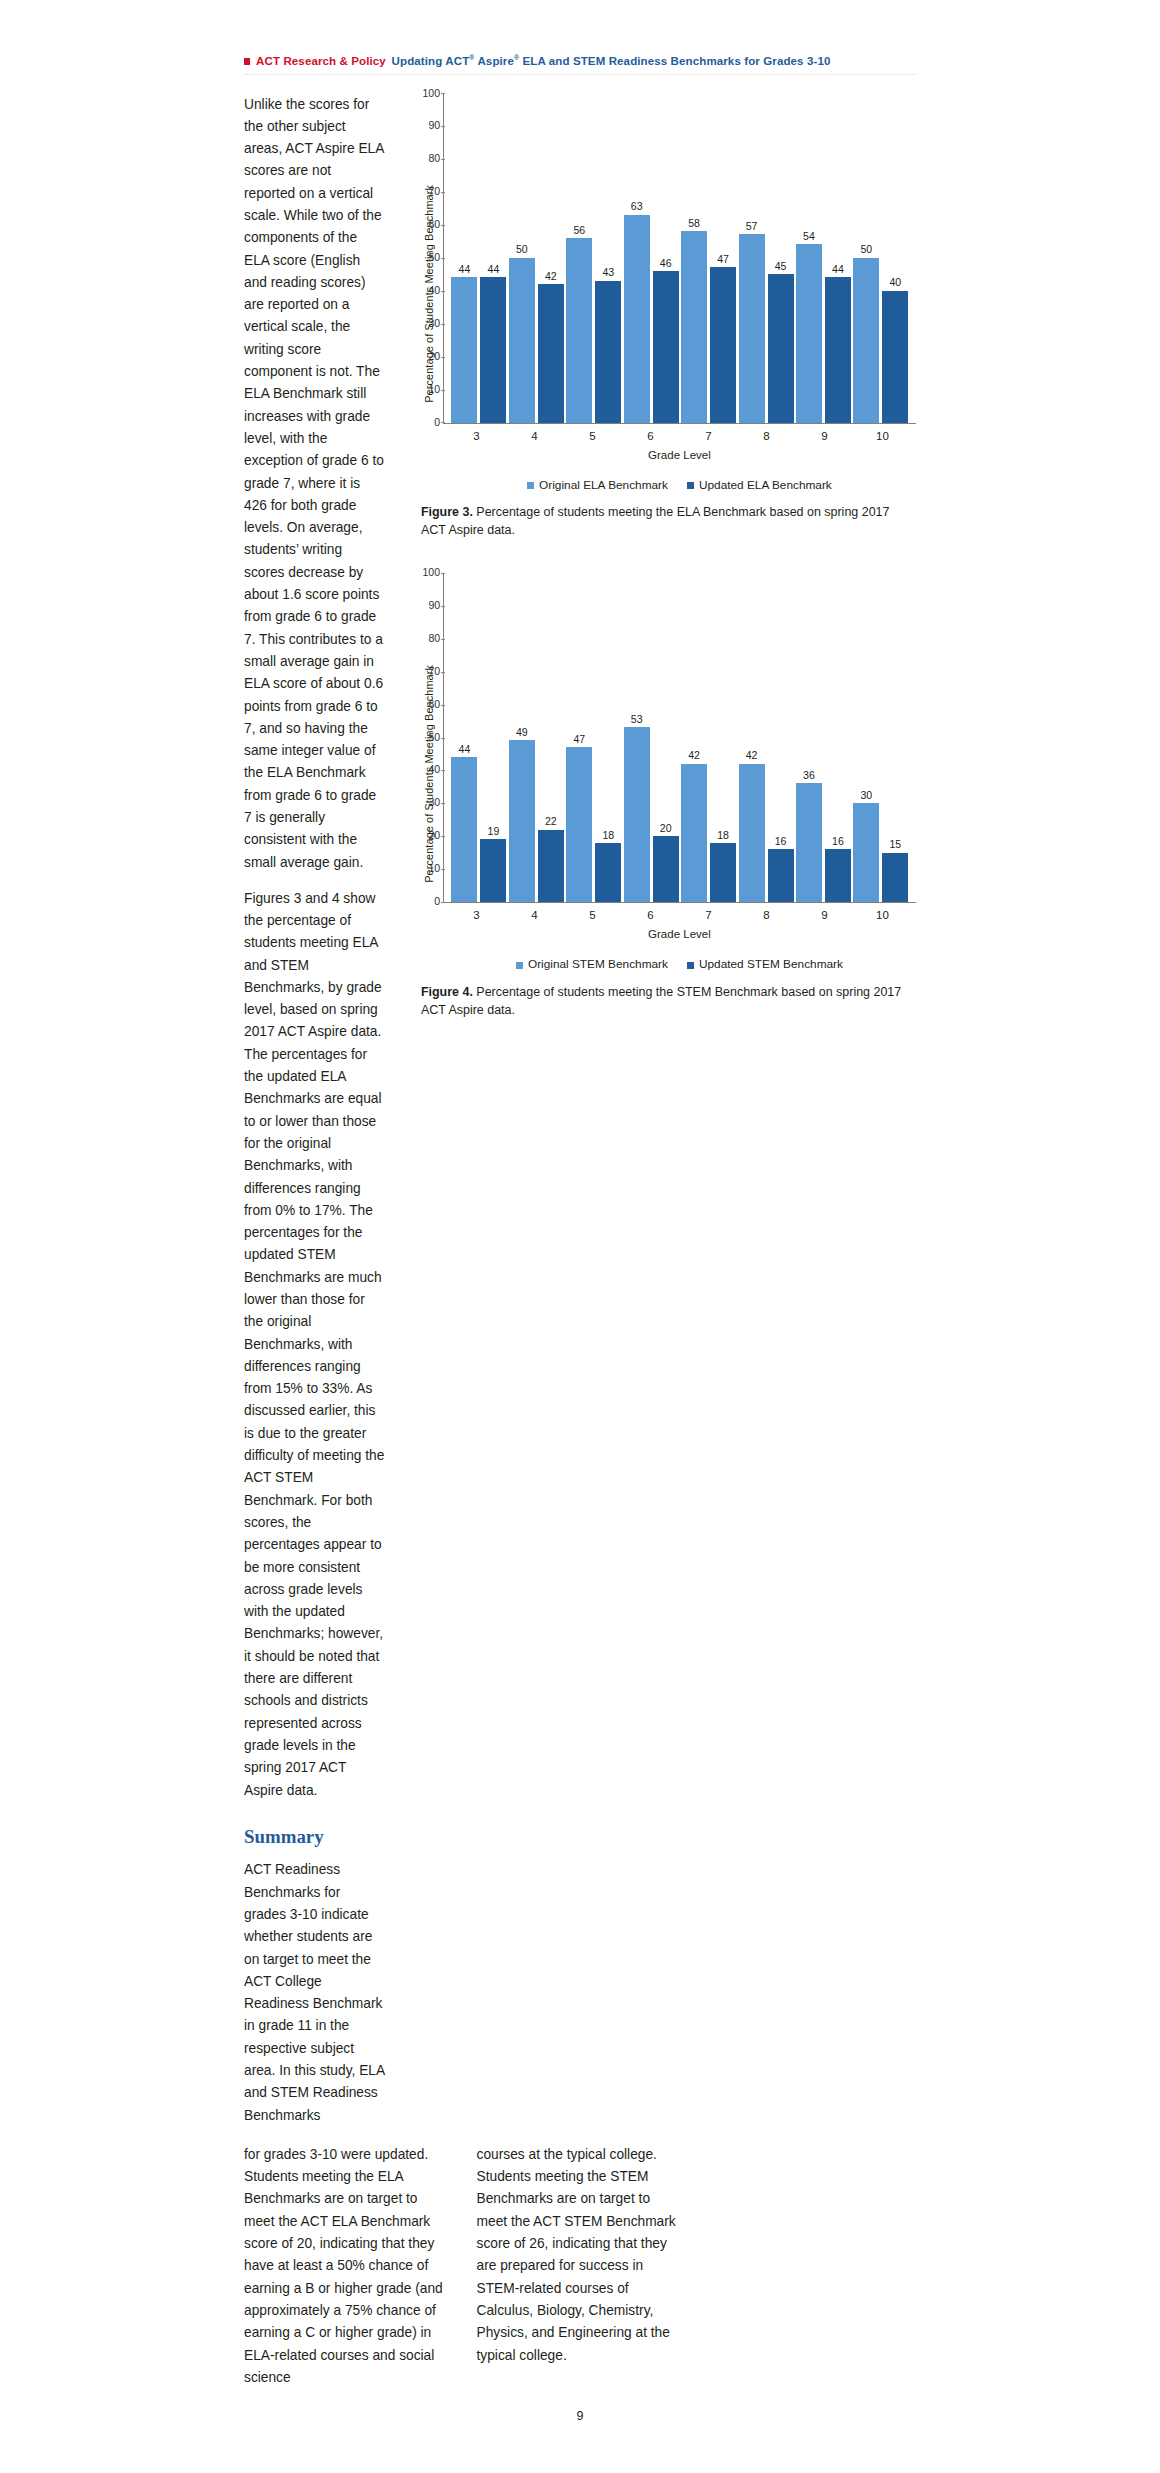ACT Research & Policy Updating ACT® Aspire® ELA and STEM Readiness Benchmarks for Grades 3-10
Unlike the scores for the other subject areas, ACT Aspire ELA scores are not reported on a vertical scale. While two of the components of the ELA score (English and reading scores) are reported on a vertical scale, the writing score component is not. The ELA Benchmark still increases with grade level, with the exception of grade 6 to grade 7, where it is 426 for both grade levels. On average, students’ writing scores decrease by about 1.6 score points from grade 6 to grade 7. This contributes to a small average gain in ELA score of about 0.6 points from grade 6 to 7, and so having the same integer value of the ELA Benchmark from grade 6 to grade 7 is generally consistent with the small average gain.
Figures 3 and 4 show the percentage of students meeting ELA and STEM Benchmarks, by grade level, based on spring 2017 ACT Aspire data. The percentages for the updated ELA Benchmarks are equal to or lower than those for the original Benchmarks, with differences ranging from 0% to 17%. The percentages for the updated STEM Benchmarks are much lower than those for the original Benchmarks, with differences ranging from 15% to 33%. As discussed earlier, this is due to the greater difficulty of meeting the ACT STEM Benchmark. For both scores, the percentages appear to be more consistent across grade levels with the updated Benchmarks; however, it should be noted that there are different schools and districts represented across grade levels in the spring 2017 ACT Aspire data.
Summary
ACT Readiness Benchmarks for grades 3-10 indicate whether students are on target to meet the ACT College Readiness Benchmark in grade 11 in the respective subject area. In this study, ELA and STEM Readiness Benchmarks
Percentage of Students Meeting Benchmark
100 90 80 70 60 50 40 30 20 10 0
44
44
50
42
56
43
63
46
58
47
57
45
54
44
50
40
345678910
Grade Level
Original ELA Benchmark Updated ELA Benchmark
Figure 3. Percentage of students meeting the ELA Benchmark based on spring 2017 ACT Aspire data.
Percentage of Students Meeting Benchmark
100 90 80 70 60 50 40 30 20 10 0
44
19
49
22
47
18
53
20
42
18
42
16
36
16
30
15
345678910
Grade Level
Original STEM Benchmark Updated STEM Benchmark
Figure 4. Percentage of students meeting the STEM Benchmark based on spring 2017 ACT Aspire data.
for grades 3-10 were updated. Students meeting the ELA Benchmarks are on target to meet the ACT ELA Benchmark score of 20, indicating that they have at least a 50% chance of earning a B or higher grade (and approximately a 75% chance of earning a C or higher grade) in ELA-related courses and social science
courses at the typical college. Students meeting the STEM Benchmarks are on target to meet the ACT STEM Benchmark score of 26, indicating that they are prepared for success in STEM-related courses of Calculus, Biology, Chemistry, Physics, and Engineering at the typical college.
9